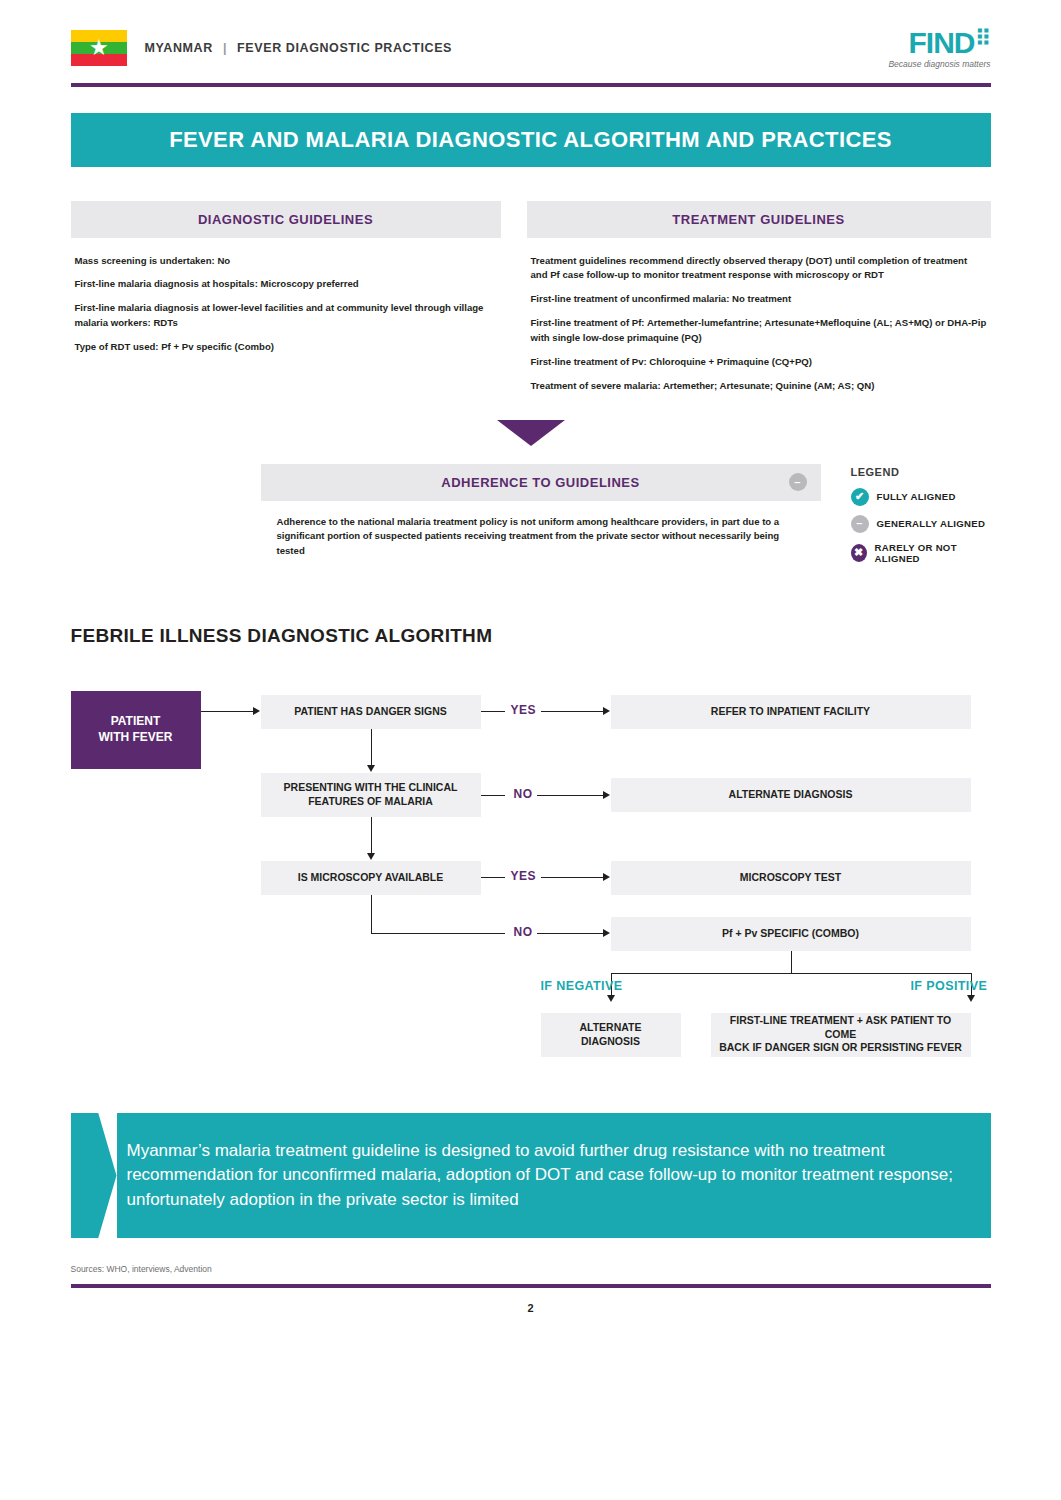★
MYANMAR | FEVER DIAGNOSTIC PRACTICES
FIND⠿
Because diagnosis matters
FEVER AND MALARIA DIAGNOSTIC ALGORITHM AND PRACTICES
DIAGNOSTIC GUIDELINES
Mass screening is undertaken: No
First-line malaria diagnosis at hospitals: Microscopy preferred
First-line malaria diagnosis at lower-level facilities and at community level through village malaria workers: RDTs
Type of RDT used: Pf + Pv specific (Combo)
TREATMENT GUIDELINES
Treatment guidelines recommend directly observed therapy (DOT) until completion of treatment and Pf case follow-up to monitor treatment response with microscopy or RDT
First-line treatment of unconfirmed malaria: No treatment
First-line treatment of Pf: Artemether-lumefantrine; Artesunate+Mefloquine (AL; AS+MQ) or DHA-Pip with single low-dose primaquine (PQ)
First-line treatment of Pv: Chloroquine + Primaquine (CQ+PQ)
Treatment of severe malaria: Artemether; Artesunate; Quinine (AM; AS; QN)
ADHERENCE TO GUIDELINES –
Adherence to the national malaria treatment policy is not uniform among healthcare providers, in part due to a significant portion of suspected patients receiving treatment from the private sector without necessarily being tested
LEGEND
✔ FULLY ALIGNED
– GENERALLY ALIGNED
✖ RARELY OR NOT ALIGNED
FEBRILE ILLNESS DIAGNOSTIC ALGORITHM
PATIENT
WITH FEVER
PATIENT HAS DANGER SIGNS
YES
REFER TO INPATIENT FACILITY
PRESENTING WITH THE CLINICAL
FEATURES OF MALARIA
NO
ALTERNATE DIAGNOSIS
IS MICROSCOPY AVAILABLE
YES
MICROSCOPY TEST
NO
Pf + Pv SPECIFIC (COMBO)
IF NEGATIVE
IF POSITIVE
ALTERNATE
DIAGNOSIS
FIRST-LINE TREATMENT + ASK PATIENT TO COME
BACK IF DANGER SIGN OR PERSISTING FEVER
Myanmar’s malaria treatment guideline is designed to avoid further drug resistance with no treatment recommendation for unconfirmed malaria, adoption of DOT and case follow-up to monitor treatment response; unfortunately adoption in the private sector is limited
Sources: WHO, interviews, Advention
2